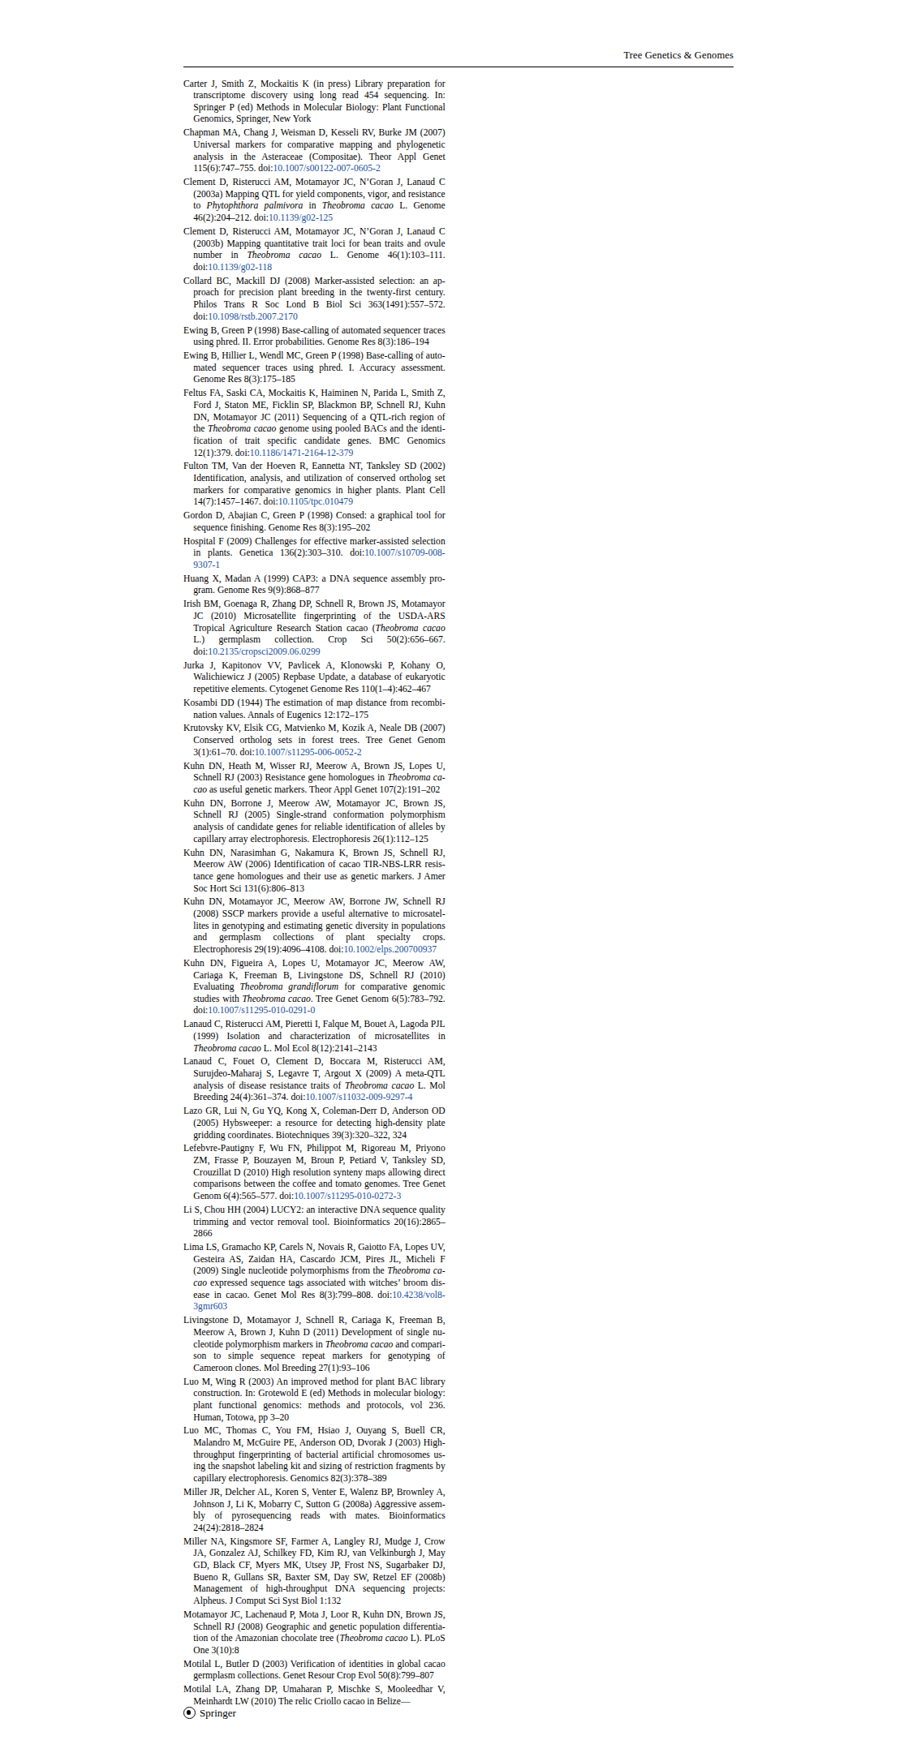Tree Genetics & Genomes
Carter J, Smith Z, Mockaitis K (in press) Library preparation for transcriptome discovery using long read 454 sequencing. In: Springer P (ed) Methods in Molecular Biology: Plant Functional Genomics, Springer, New York
Chapman MA, Chang J, Weisman D, Kesseli RV, Burke JM (2007) Universal markers for comparative mapping and phylogenetic analysis in the Asteraceae (Compositae). Theor Appl Genet 115(6):747–755. doi:10.1007/s00122-007-0605-2
Clement D, Risterucci AM, Motamayor JC, N’Goran J, Lanaud C (2003a) Mapping QTL for yield components, vigor, and resistance to Phytophthora palmivora in Theobroma cacao L. Genome 46(2):204–212. doi:10.1139/g02-125
Clement D, Risterucci AM, Motamayor JC, N’Goran J, Lanaud C (2003b) Mapping quantitative trait loci for bean traits and ovule number in Theobroma cacao L. Genome 46(1):103–111. doi:10.1139/g02-118
Collard BC, Mackill DJ (2008) Marker-assisted selection: an approach for precision plant breeding in the twenty-first century. Philos Trans R Soc Lond B Biol Sci 363(1491):557–572. doi:10.1098/rstb.2007.2170
Ewing B, Green P (1998) Base-calling of automated sequencer traces using phred. II. Error probabilities. Genome Res 8(3):186–194
Ewing B, Hillier L, Wendl MC, Green P (1998) Base-calling of automated sequencer traces using phred. I. Accuracy assessment. Genome Res 8(3):175–185
Feltus FA, Saski CA, Mockaitis K, Haiminen N, Parida L, Smith Z, Ford J, Staton ME, Ficklin SP, Blackmon BP, Schnell RJ, Kuhn DN, Motamayor JC (2011) Sequencing of a QTL-rich region of the Theobroma cacao genome using pooled BACs and the identification of trait specific candidate genes. BMC Genomics 12(1):379. doi:10.1186/1471-2164-12-379
Fulton TM, Van der Hoeven R, Eannetta NT, Tanksley SD (2002) Identification, analysis, and utilization of conserved ortholog set markers for comparative genomics in higher plants. Plant Cell 14(7):1457–1467. doi:10.1105/tpc.010479
Gordon D, Abajian C, Green P (1998) Consed: a graphical tool for sequence finishing. Genome Res 8(3):195–202
Hospital F (2009) Challenges for effective marker-assisted selection in plants. Genetica 136(2):303–310. doi:10.1007/s10709-008-9307-1
Huang X, Madan A (1999) CAP3: a DNA sequence assembly program. Genome Res 9(9):868–877
Irish BM, Goenaga R, Zhang DP, Schnell R, Brown JS, Motamayor JC (2010) Microsatellite fingerprinting of the USDA-ARS Tropical Agriculture Research Station cacao (Theobroma cacao L.) germplasm collection. Crop Sci 50(2):656–667. doi:10.2135/cropsci2009.06.0299
Jurka J, Kapitonov VV, Pavlicek A, Klonowski P, Kohany O, Walichiewicz J (2005) Repbase Update, a database of eukaryotic repetitive elements. Cytogenet Genome Res 110(1–4):462–467
Kosambi DD (1944) The estimation of map distance from recombination values. Annals of Eugenics 12:172–175
Krutovsky KV, Elsik CG, Matvienko M, Kozik A, Neale DB (2007) Conserved ortholog sets in forest trees. Tree Genet Genom 3(1):61–70. doi:10.1007/s11295-006-0052-2
Kuhn DN, Heath M, Wisser RJ, Meerow A, Brown JS, Lopes U, Schnell RJ (2003) Resistance gene homologues in Theobroma cacao as useful genetic markers. Theor Appl Genet 107(2):191–202
Kuhn DN, Borrone J, Meerow AW, Motamayor JC, Brown JS, Schnell RJ (2005) Single-strand conformation polymorphism analysis of candidate genes for reliable identification of alleles by capillary array electrophoresis. Electrophoresis 26(1):112–125
Kuhn DN, Narasimhan G, Nakamura K, Brown JS, Schnell RJ, Meerow AW (2006) Identification of cacao TIR-NBS-LRR resistance gene homologues and their use as genetic markers. J Amer Soc Hort Sci 131(6):806–813
Kuhn DN, Motamayor JC, Meerow AW, Borrone JW, Schnell RJ (2008) SSCP markers provide a useful alternative to microsatellites in genotyping and estimating genetic diversity in populations and germplasm collections of plant specialty crops. Electrophoresis 29(19):4096–4108. doi:10.1002/elps.200700937
Kuhn DN, Figueira A, Lopes U, Motamayor JC, Meerow AW, Cariaga K, Freeman B, Livingstone DS, Schnell RJ (2010) Evaluating Theobroma grandiflorum for comparative genomic studies with Theobroma cacao. Tree Genet Genom 6(5):783–792. doi:10.1007/s11295-010-0291-0
Lanaud C, Risterucci AM, Pieretti I, Falque M, Bouet A, Lagoda PJL (1999) Isolation and characterization of microsatellites in Theobroma cacao L. Mol Ecol 8(12):2141–2143
Lanaud C, Fouet O, Clement D, Boccara M, Risterucci AM, Surujdeo-Maharaj S, Legavre T, Argout X (2009) A meta-QTL analysis of disease resistance traits of Theobroma cacao L. Mol Breeding 24(4):361–374. doi:10.1007/s11032-009-9297-4
Lazo GR, Lui N, Gu YQ, Kong X, Coleman-Derr D, Anderson OD (2005) Hybsweeper: a resource for detecting high-density plate gridding coordinates. Biotechniques 39(3):320–322, 324
Lefebvre-Pautigny F, Wu FN, Philippot M, Rigoreau M, Priyono ZM, Frasse P, Bouzayen M, Broun P, Petiard V, Tanksley SD, Crouzillat D (2010) High resolution synteny maps allowing direct comparisons between the coffee and tomato genomes. Tree Genet Genom 6(4):565–577. doi:10.1007/s11295-010-0272-3
Li S, Chou HH (2004) LUCY2: an interactive DNA sequence quality trimming and vector removal tool. Bioinformatics 20(16):2865–2866
Lima LS, Gramacho KP, Carels N, Novais R, Gaiotto FA, Lopes UV, Gesteira AS, Zaidan HA, Cascardo JCM, Pires JL, Micheli F (2009) Single nucleotide polymorphisms from the Theobroma cacao expressed sequence tags associated with witches’ broom disease in cacao. Genet Mol Res 8(3):799–808. doi:10.4238/vol8-3gmr603
Livingstone D, Motamayor J, Schnell R, Cariaga K, Freeman B, Meerow A, Brown J, Kuhn D (2011) Development of single nucleotide polymorphism markers in Theobroma cacao and comparison to simple sequence repeat markers for genotyping of Cameroon clones. Mol Breeding 27(1):93–106
Luo M, Wing R (2003) An improved method for plant BAC library construction. In: Grotewold E (ed) Methods in molecular biology: plant functional genomics: methods and protocols, vol 236. Human, Totowa, pp 3–20
Luo MC, Thomas C, You FM, Hsiao J, Ouyang S, Buell CR, Malandro M, McGuire PE, Anderson OD, Dvorak J (2003) High-throughput fingerprinting of bacterial artificial chromosomes using the snapshot labeling kit and sizing of restriction fragments by capillary electrophoresis. Genomics 82(3):378–389
Miller JR, Delcher AL, Koren S, Venter E, Walenz BP, Brownley A, Johnson J, Li K, Mobarry C, Sutton G (2008a) Aggressive assembly of pyrosequencing reads with mates. Bioinformatics 24(24):2818–2824
Miller NA, Kingsmore SF, Farmer A, Langley RJ, Mudge J, Crow JA, Gonzalez AJ, Schilkey FD, Kim RJ, van Velkinburgh J, May GD, Black CF, Myers MK, Utsey JP, Frost NS, Sugarbaker DJ, Bueno R, Gullans SR, Baxter SM, Day SW, Retzel EF (2008b) Management of high-throughput DNA sequencing projects: Alpheus. J Comput Sci Syst Biol 1:132
Motamayor JC, Lachenaud P, Mota J, Loor R, Kuhn DN, Brown JS, Schnell RJ (2008) Geographic and genetic population differentiation of the Amazonian chocolate tree (Theobroma cacao L). PLoS One 3(10):8
Motilal L, Butler D (2003) Verification of identities in global cacao germplasm collections. Genet Resour Crop Evol 50(8):799–807
Motilal LA, Zhang DP, Umaharan P, Mischke S, Mooleedhar V, Meinhardt LW (2010) The relic Criollo cacao in Belize—
Springer